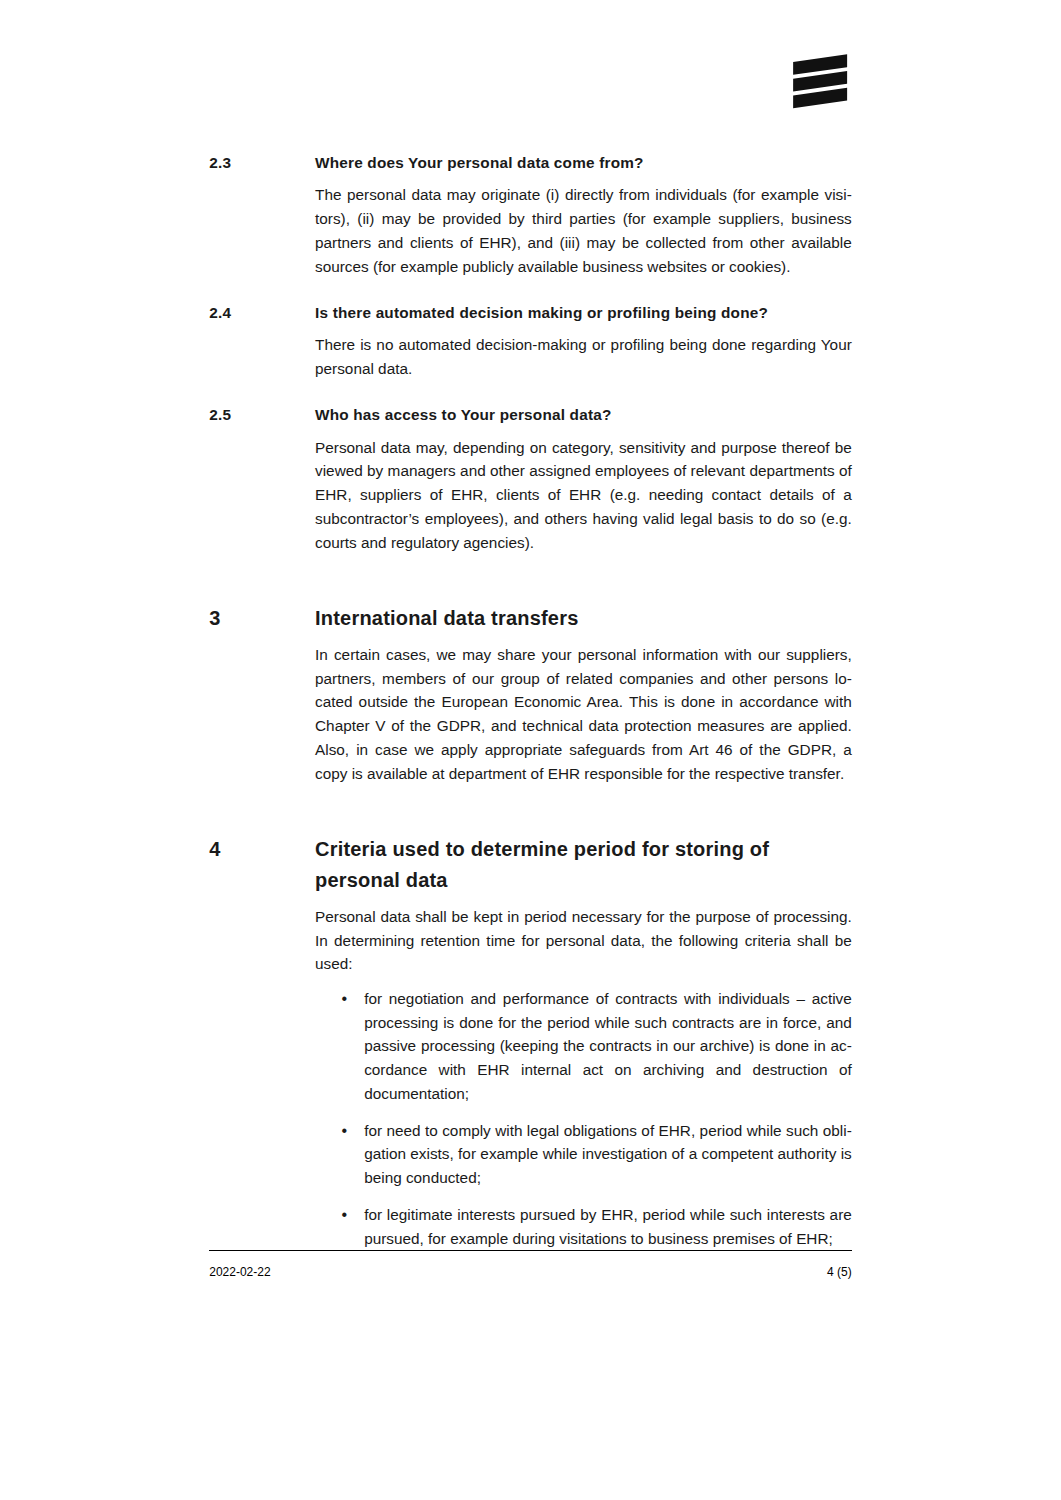2.3
Where does Your personal data come from?
The personal data may originate (i) directly from individuals (for example visitors), (ii) may be provided by third parties (for example suppliers, business partners and clients of EHR), and (iii) may be collected from other available sources (for example publicly available business websites or cookies).
2.4
Is there automated decision making or profiling being done?
There is no automated decision-making or profiling being done regarding Your personal data.
2.5
Who has access to Your personal data?
Personal data may, depending on category, sensitivity and purpose thereof be viewed by managers and other assigned employees of relevant departments of EHR, suppliers of EHR, clients of EHR (e.g. needing contact details of a subcontractor’s employees), and others having valid legal basis to do so (e.g. courts and regulatory agencies).
3
International data transfers
In certain cases, we may share your personal information with our suppliers, partners, members of our group of related companies and other persons located outside the European Economic Area. This is done in accordance with Chapter V of the GDPR, and technical data protection measures are applied. Also, in case we apply appropriate safeguards from Art 46 of the GDPR, a copy is available at department of EHR responsible for the respective transfer.
4
Criteria used to determine period for storing of personal data
Personal data shall be kept in period necessary for the purpose of processing. In determining retention time for personal data, the following criteria shall be used:
for negotiation and performance of contracts with individuals – active processing is done for the period while such contracts are in force, and passive processing (keeping the contracts in our archive) is done in accordance with EHR internal act on archiving and destruction of documentation;
for need to comply with legal obligations of EHR, period while such obligation exists, for example while investigation of a competent authority is being conducted;
for legitimate interests pursued by EHR, period while such interests are pursued, for example during visitations to business premises of EHR;
2022-02-22 4 (5)